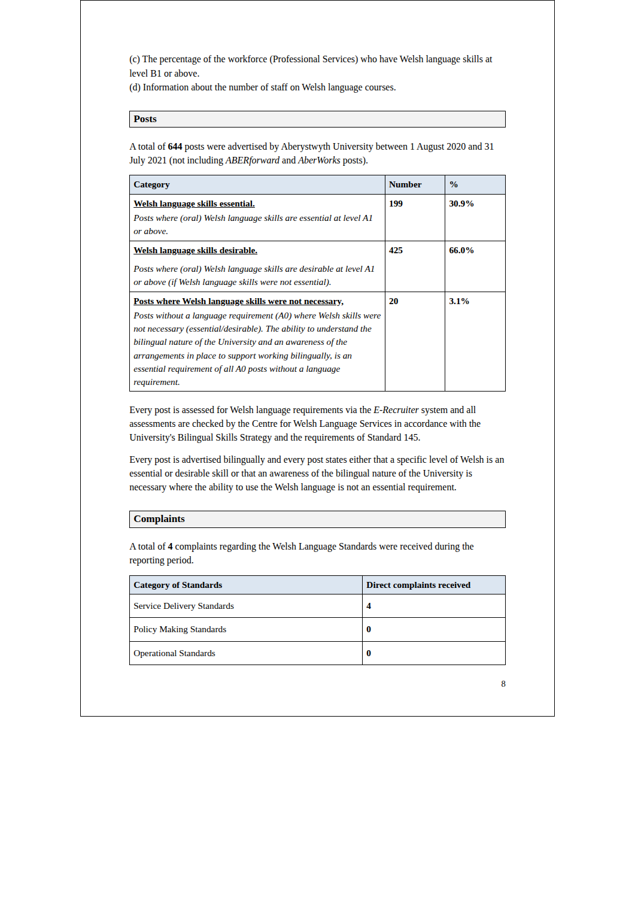(c) The percentage of the workforce (Professional Services) who have Welsh language skills at level B1 or above.
(d) Information about the number of staff on Welsh language courses.
Posts
A total of 644 posts were advertised by Aberystwyth University between 1 August 2020 and 31 July 2021 (not including ABERforward and AberWorks posts).
| Category | Number | % |
| --- | --- | --- |
| Welsh language skills essential. Posts where (oral) Welsh language skills are essential at level A1 or above. | 199 | 30.9% |
| Welsh language skills desirable. Posts where (oral) Welsh language skills are desirable at level A1 or above (if Welsh language skills were not essential). | 425 | 66.0% |
| Posts where Welsh language skills were not necessary, Posts without a language requirement (A0) where Welsh skills were not necessary (essential/desirable). The ability to understand the bilingual nature of the University and an awareness of the arrangements in place to support working bilingually, is an essential requirement of all A0 posts without a language requirement. | 20 | 3.1% |
Every post is assessed for Welsh language requirements via the E-Recruiter system and all assessments are checked by the Centre for Welsh Language Services in accordance with the University's Bilingual Skills Strategy and the requirements of Standard 145.
Every post is advertised bilingually and every post states either that a specific level of Welsh is an essential or desirable skill or that an awareness of the bilingual nature of the University is necessary where the ability to use the Welsh language is not an essential requirement.
Complaints
A total of 4 complaints regarding the Welsh Language Standards were received during the reporting period.
| Category of Standards | Direct complaints received |
| --- | --- |
| Service Delivery Standards | 4 |
| Policy Making Standards | 0 |
| Operational Standards | 0 |
8